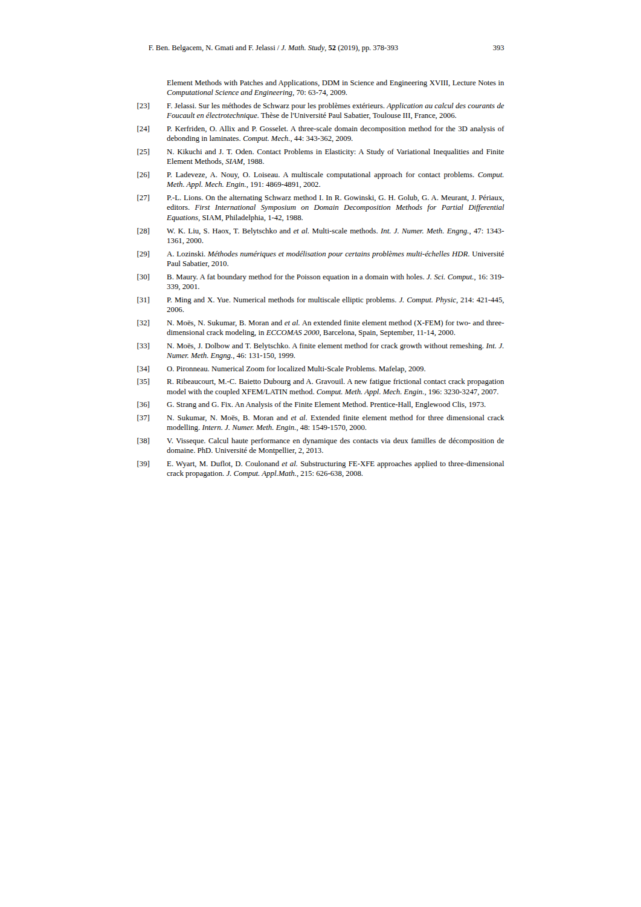F. Ben. Belgacem, N. Gmati and F. Jelassi / J. Math. Study, 52 (2019), pp. 378-393 393
Element Methods with Patches and Applications, DDM in Science and Engineering XVIII, Lecture Notes in Computational Science and Engineering, 70: 63-74, 2009.
[23] F. Jelassi. Sur les méthodes de Schwarz pour les problèmes extérieurs. Application au calcul des courants de Foucault en électrotechnique. Thèse de l'Université Paul Sabatier, Toulouse III, France, 2006.
[24] P. Kerfriden, O. Allix and P. Gosselet. A three-scale domain decomposition method for the 3D analysis of debonding in laminates. Comput. Mech., 44: 343-362, 2009.
[25] N. Kikuchi and J. T. Oden. Contact Problems in Elasticity: A Study of Variational Inequalities and Finite Element Methods, SIAM, 1988.
[26] P. Ladeveze, A. Nouy, O. Loiseau. A multiscale computational approach for contact problems. Comput. Meth. Appl. Mech. Engin., 191: 4869-4891, 2002.
[27] P.-L. Lions. On the alternating Schwarz method I. In R. Gowinski, G. H. Golub, G. A. Meurant, J. Périaux, editors. First International Symposium on Domain Decomposition Methods for Partial Differential Equations, SIAM, Philadelphia, 1-42, 1988.
[28] W. K. Liu, S. Haox, T. Belytschko and et al. Multi-scale methods. Int. J. Numer. Meth. Engng., 47: 1343-1361, 2000.
[29] A. Lozinski. Méthodes numériques et modélisation pour certains problèmes multi-échelles HDR. Université Paul Sabatier, 2010.
[30] B. Maury. A fat boundary method for the Poisson equation in a domain with holes. J. Sci. Comput., 16: 319-339, 2001.
[31] P. Ming and X. Yue. Numerical methods for multiscale elliptic problems. J. Comput. Physic, 214: 421-445, 2006.
[32] N. Moës, N. Sukumar, B. Moran and et al. An extended finite element method (X-FEM) for two- and three-dimensional crack modeling, in ECCOMAS 2000, Barcelona, Spain, September, 11-14, 2000.
[33] N. Moës, J. Dolbow and T. Belytschko. A finite element method for crack growth without remeshing. Int. J. Numer. Meth. Engng., 46: 131-150, 1999.
[34] O. Pironneau. Numerical Zoom for localized Multi-Scale Problems. Mafelap, 2009.
[35] R. Ribeaucourt, M.-C. Baietto Dubourg and A. Gravouil. A new fatigue frictional contact crack propagation model with the coupled XFEM/LATIN method. Comput. Meth. Appl. Mech. Engin., 196: 3230-3247, 2007.
[36] G. Strang and G. Fix. An Analysis of the Finite Element Method. Prentice-Hall, Englewood Clis, 1973.
[37] N. Sukumar, N. Moës, B. Moran and et al. Extended finite element method for three dimensional crack modelling. Intern. J. Numer. Meth. Engin., 48: 1549-1570, 2000.
[38] V. Visseque. Calcul haute performance en dynamique des contacts via deux familles de décomposition de domaine. PhD. Université de Montpellier, 2, 2013.
[39] E. Wyart, M. Duflot, D. Coulonand et al. Substructuring FE-XFE approaches applied to three-dimensional crack propagation. J. Comput. Appl.Math., 215: 626-638, 2008.